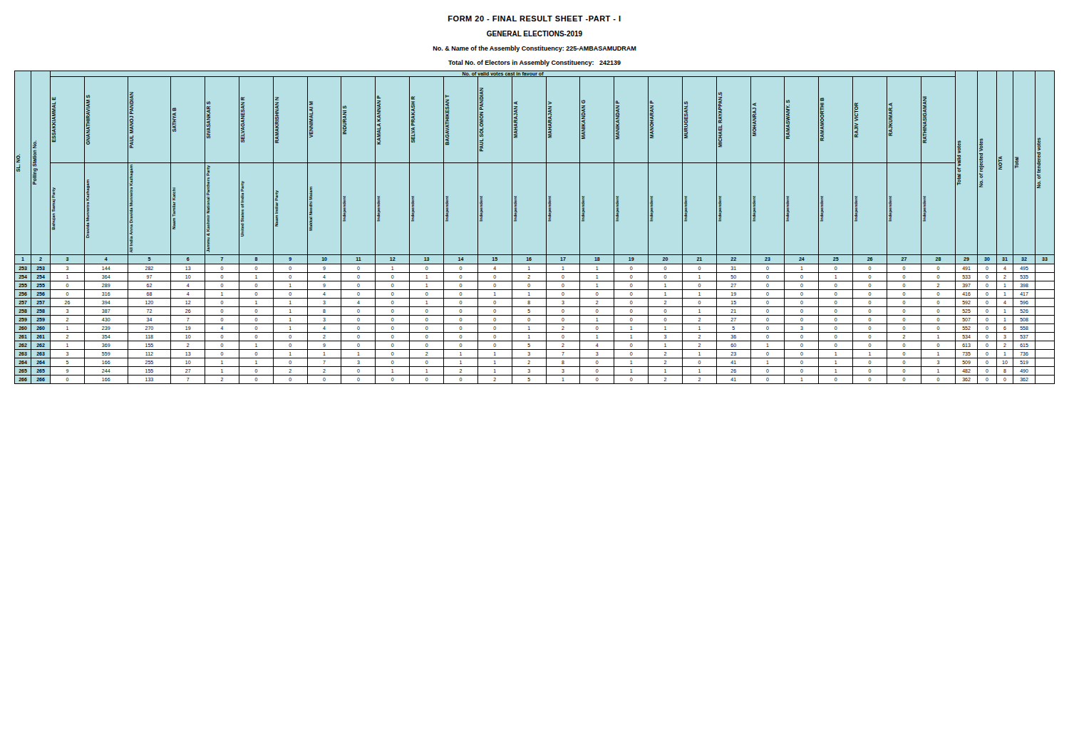FORM 20 - FINAL RESULT SHEET -PART - I
GENERAL ELECTIONS-2019
No. & Name of the Assembly Constituency: 225-AMBASAMUDRAM
Total No. of Electors in Assembly Constituency: 242139
| SL. NO. | Polling Station No. | No. of valid votes cast in favour of | Total of valid votes | No. of rejected Votes | NOTA | Total | No. of tendered votes |
| --- | --- | --- | --- | --- | --- | --- | --- |
| ESSAKKIAMMAL E | GNANATHIRAVIAM S | PAUL MANOJ PANDIAN | SATHYA B | SIVASANKAR S | SELVAGANESAN R | RAMAKRISHNAN N | VENNIMALAI M | INDURANI S | KAMALA KANNAN P | SELVA PRAKASH R | BAGAVATHIKESAN T | PAUL SOLOMON PANDIAN | MAHARAJAN A | MAHARAJAN V | MANIKANDAN G | MANIKANDAN P | MANOHARAN P | MURUGESAN.S | MICHAEL RAYAPPAN.S | MOHANRAJ A | RAMASWAMY. S | RAMAMOORTHI B | RAJIV VICTOR | RAJKUMAR.A | RATHINASIGAMANI |
| Bahujan Samaj Party | Dravida Munnetra Kazhagam | All India Anna Dravida Munnetra Kazhagam | Naam Tamilar Katchi | Jammu & Kashmir National Panthers Party | United States of India Party | Naam Indiar Party | Makkal Needhi Maiam | Independent | Independent | Independent | Independent | Independent | Independent | Independent | Independent | Independent | Independent | Independent | Independent | Independent | Independent | Independent | Independent | Independent | Independent |
| 1 | 2 | 3 | 4 | 5 | 6 | 7 | 8 | 9 | 10 | 11 | 12 | 13 | 14 | 15 | 16 | 17 | 18 | 19 | 20 | 21 | 22 | 23 | 24 | 25 | 26 | 27 | 28 | 29 | 30 | 31 | 32 | 33 |
| 253 | 253 | 3 | 144 | 282 | 13 | 0 | 0 | 0 | 9 | 0 | 1 | 0 | 0 | 4 | 1 | 1 | 1 | 0 | 0 | 0 | 31 | 0 | 1 | 0 | 0 | 0 | 0 | 491 | 0 | 4 | 495 | |
| 254 | 254 | 1 | 364 | 97 | 10 | 0 | 1 | 0 | 4 | 0 | 0 | 1 | 0 | 0 | 2 | 0 | 1 | 0 | 0 | 1 | 50 | 0 | 0 | 1 | 0 | 0 | 0 | 533 | 0 | 2 | 535 | |
| 255 | 255 | 0 | 289 | 62 | 4 | 0 | 0 | 1 | 9 | 0 | 0 | 1 | 0 | 0 | 0 | 0 | 1 | 0 | 1 | 0 | 27 | 0 | 0 | 0 | 0 | 0 | 2 | 397 | 0 | 1 | 398 | |
| 256 | 256 | 0 | 316 | 68 | 4 | 1 | 0 | 0 | 4 | 0 | 0 | 0 | 0 | 1 | 1 | 0 | 0 | 0 | 1 | 1 | 19 | 0 | 0 | 0 | 0 | 0 | 0 | 416 | 0 | 1 | 417 | |
| 257 | 257 | 26 | 394 | 120 | 12 | 0 | 1 | 1 | 3 | 4 | 0 | 1 | 0 | 0 | 8 | 3 | 2 | 0 | 2 | 0 | 15 | 0 | 0 | 0 | 0 | 0 | 0 | 592 | 0 | 4 | 596 | |
| 258 | 258 | 3 | 387 | 72 | 26 | 0 | 0 | 1 | 8 | 0 | 0 | 0 | 0 | 0 | 5 | 0 | 0 | 0 | 0 | 1 | 21 | 0 | 0 | 0 | 0 | 0 | 0 | 525 | 0 | 1 | 526 | |
| 259 | 259 | 2 | 430 | 34 | 7 | 0 | 0 | 1 | 3 | 0 | 0 | 0 | 0 | 0 | 0 | 0 | 1 | 0 | 0 | 2 | 27 | 0 | 0 | 0 | 0 | 0 | 0 | 507 | 0 | 1 | 508 | |
| 260 | 260 | 1 | 239 | 270 | 19 | 4 | 0 | 1 | 4 | 0 | 0 | 0 | 0 | 0 | 1 | 2 | 0 | 1 | 1 | 1 | 5 | 0 | 3 | 0 | 0 | 0 | 0 | 552 | 0 | 6 | 558 | |
| 261 | 261 | 2 | 354 | 118 | 10 | 0 | 0 | 0 | 2 | 0 | 0 | 0 | 0 | 0 | 1 | 0 | 1 | 1 | 3 | 2 | 36 | 0 | 0 | 0 | 0 | 2 | 1 | 534 | 0 | 3 | 537 | |
| 262 | 262 | 1 | 369 | 155 | 2 | 0 | 1 | 0 | 9 | 0 | 0 | 0 | 0 | 0 | 5 | 2 | 4 | 0 | 1 | 2 | 60 | 1 | 0 | 0 | 0 | 0 | 0 | 613 | 0 | 2 | 615 | |
| 263 | 263 | 3 | 559 | 112 | 13 | 0 | 0 | 1 | 1 | 1 | 0 | 2 | 1 | 1 | 3 | 7 | 3 | 0 | 2 | 1 | 23 | 0 | 0 | 1 | 1 | 0 | 1 | 735 | 0 | 1 | 736 | |
| 264 | 264 | 5 | 166 | 255 | 10 | 1 | 1 | 0 | 7 | 3 | 0 | 0 | 1 | 1 | 2 | 8 | 0 | 1 | 2 | 0 | 41 | 1 | 0 | 1 | 0 | 0 | 3 | 509 | 0 | 10 | 519 | |
| 265 | 265 | 9 | 244 | 155 | 27 | 1 | 0 | 2 | 2 | 0 | 1 | 1 | 2 | 1 | 3 | 3 | 0 | 1 | 1 | 1 | 26 | 0 | 0 | 1 | 0 | 0 | 1 | 482 | 0 | 8 | 490 | |
| 266 | 266 | 0 | 166 | 133 | 7 | 2 | 0 | 0 | 0 | 0 | 0 | 0 | 0 | 2 | 5 | 1 | 0 | 0 | 2 | 2 | 41 | 0 | 1 | 0 | 0 | 0 | 0 | 362 | 0 | 0 | 362 | |